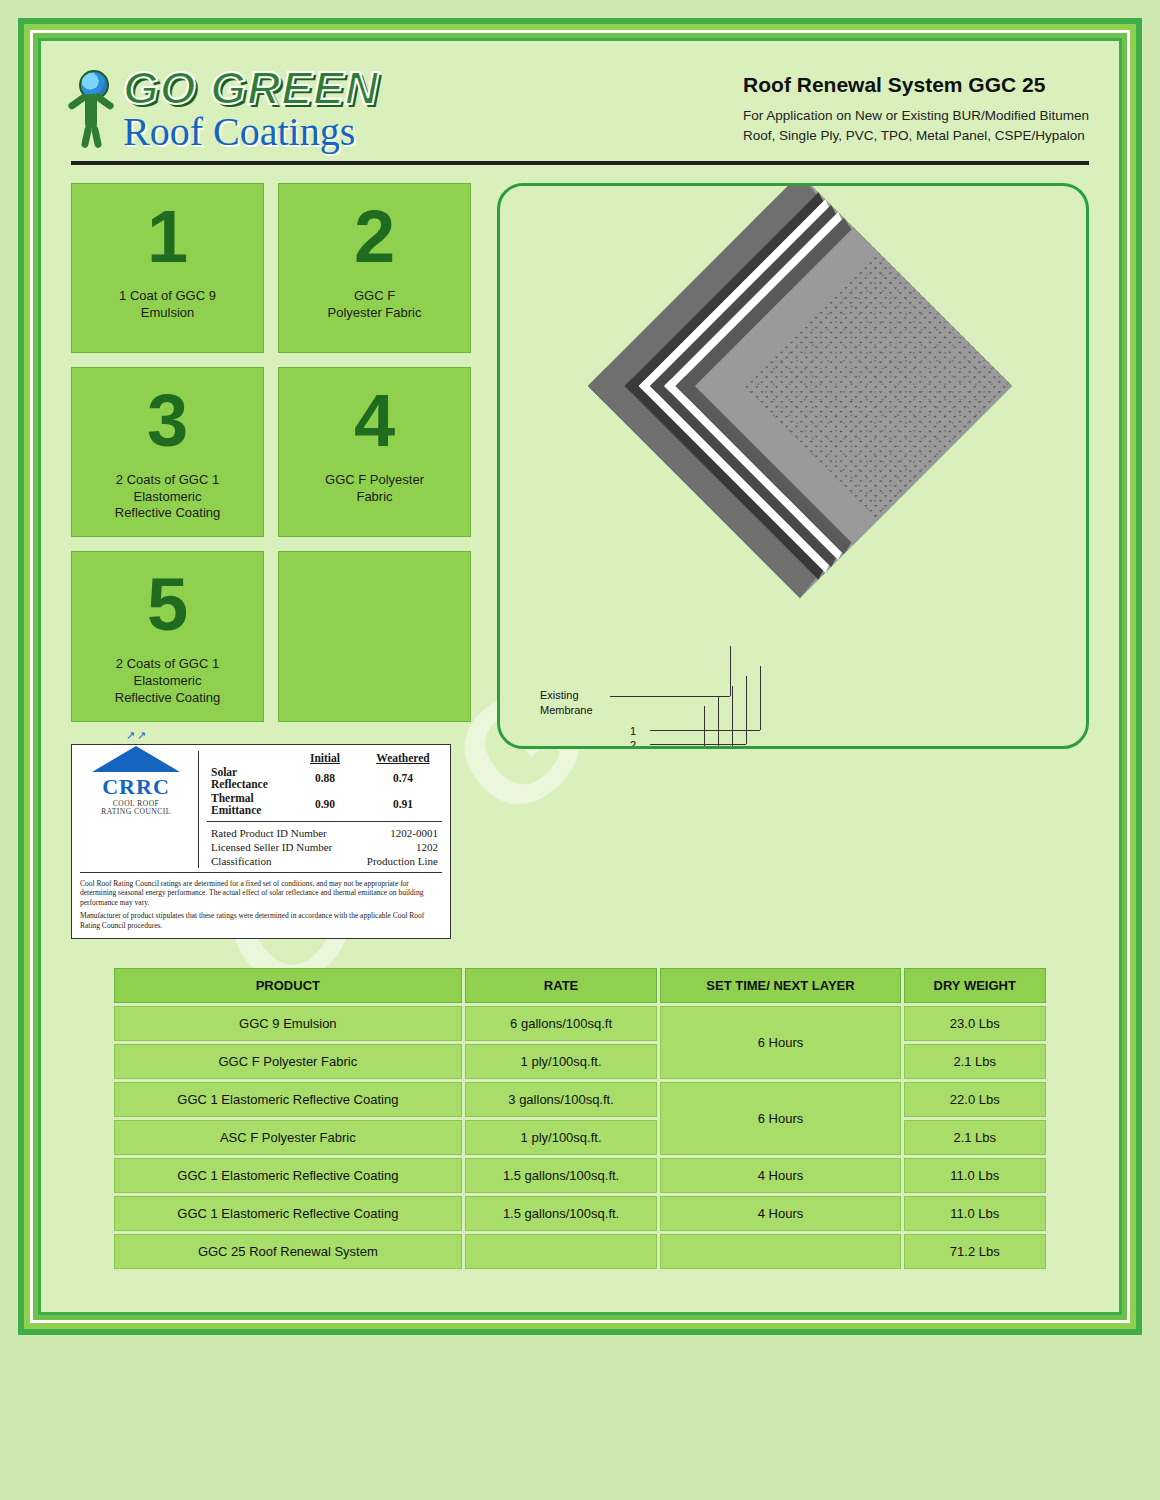GO GREEN
GO GREEN
Roof Coatings
Roof Renewal System GGC 25
For Application on New or Existing BUR/Modified Bitumen
Roof, Single Ply, PVC, TPO, Metal Panel, CSPE/Hypalon
1
1 Coat of GGC 9
Emulsion
2
GGC F
Polyester Fabric
3
2 Coats of GGC 1
Elastomeric
Reflective Coating
4
GGC F Polyester
Fabric
5
2 Coats of GGC 1
Elastomeric
Reflective Coating
↗ ↗
CRRC
COOL ROOF
RATING COUNCIL
| | Initial | Weathered |
| --- | --- | --- |
| Solar Reflectance | 0.88 | 0.74 |
| Thermal Emittance | 0.90 | 0.91 |
| Rated Product ID Number | 1202-0001 |
| Licensed Seller ID Number | 1202 |
| Classification | Production Line |
Cool Roof Rating Council ratings are determined for a fixed set of conditions, and may not be appropriate for determining seasonal energy performance. The actual effect of solar reflectance and thermal emittance on building performance may vary.
Manufacturer of product stipulates that these ratings were determined in accordance with the applicable Cool Roof Rating Council procedures.
Existing
Membrane
1
2
3
4
5
| PRODUCT | RATE | SET TIME/ NEXT LAYER | DRY WEIGHT |
| --- | --- | --- | --- |
| GGC 9 Emulsion | 6 gallons/100sq.ft | 6 Hours | 23.0 Lbs |
| GGC F Polyester Fabric | 1 ply/100sq.ft. | 2.1 Lbs |
| GGC 1 Elastomeric Reflective Coating | 3 gallons/100sq.ft. | 6 Hours | 22.0 Lbs |
| ASC F Polyester Fabric | 1 ply/100sq.ft. | 2.1 Lbs |
| GGC 1 Elastomeric Reflective Coating | 1.5 gallons/100sq.ft. | 4 Hours | 11.0 Lbs |
| GGC 1 Elastomeric Reflective Coating | 1.5 gallons/100sq.ft. | 4 Hours | 11.0 Lbs |
| GGC 25 Roof Renewal System | | | 71.2 Lbs |